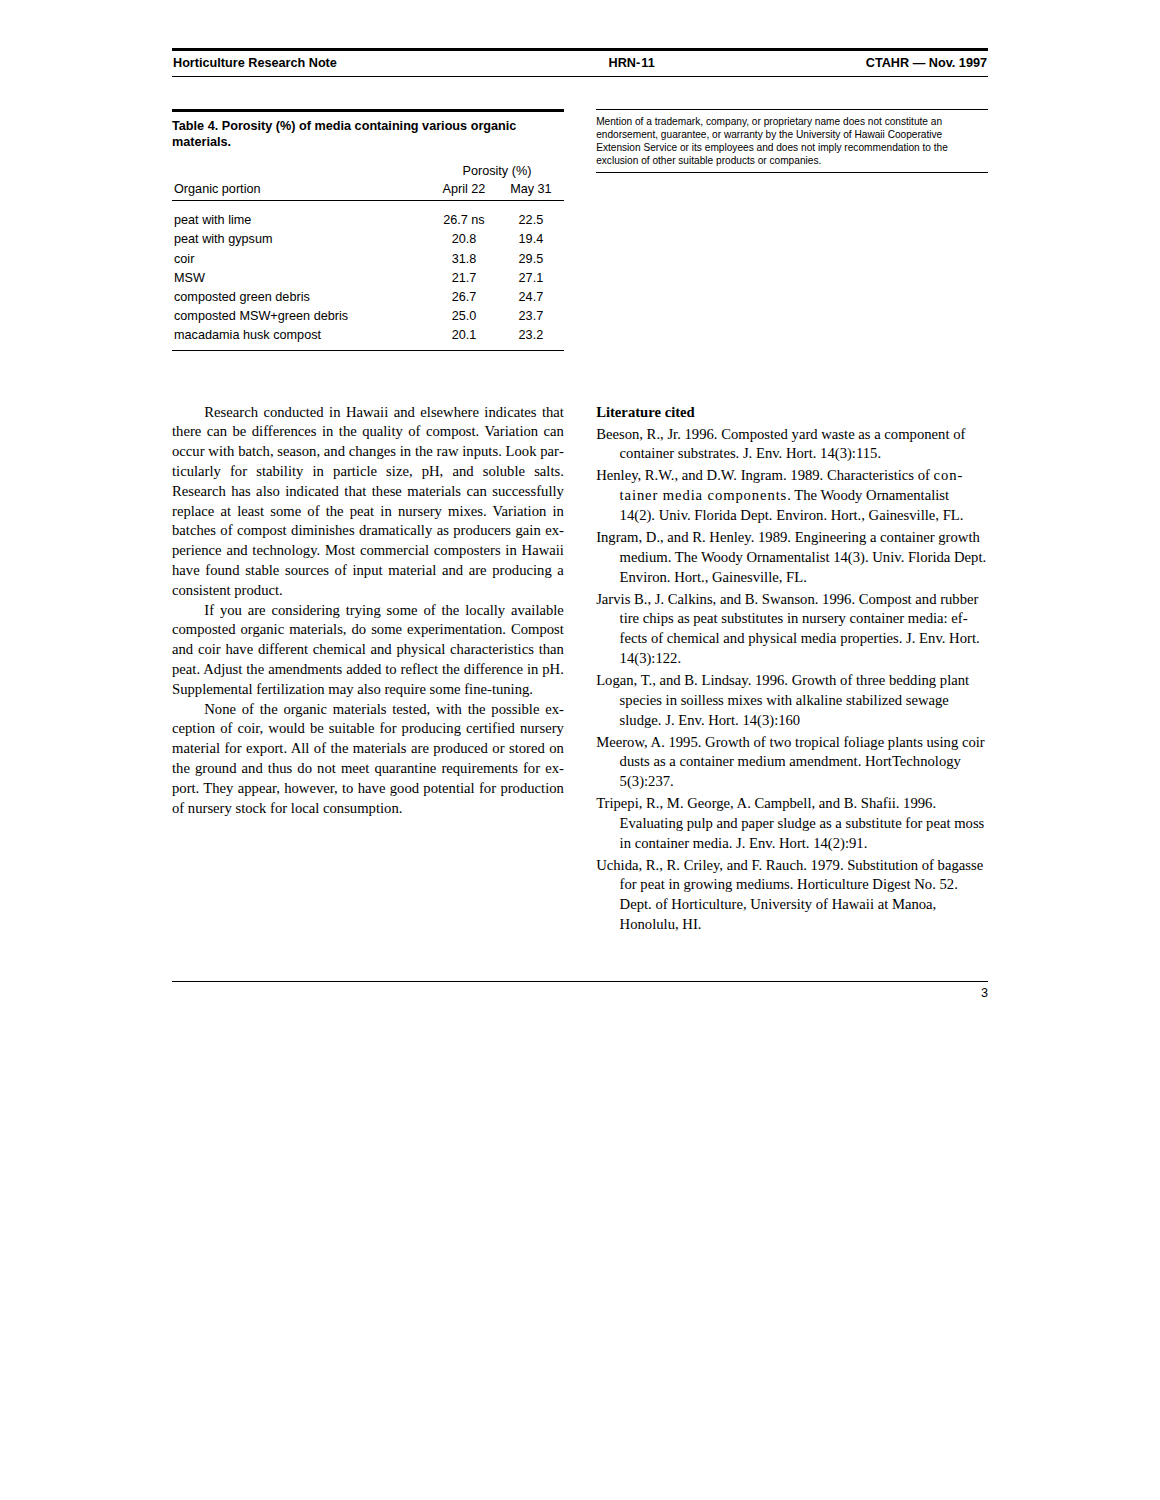| Horticulture Research Note | HRN- 11 | CTAHR — Nov. 1997 |
Table 4. Porosity (%) of media containing various organic materials.
| | Porosity (%) |
| --- | --- |
| Organic portion | April 22 | May 31 |
| peat with lime | 26.7 ns | 22.5 |
| peat with gypsum | 20.8 | 19.4 |
| coir | 31.8 | 29.5 |
| MSW | 21.7 | 27.1 |
| composted green debris | 26.7 | 24.7 |
| composted MSW+green debris | 25.0 | 23.7 |
| macadamia husk compost | 20.1 | 23.2 |
Mention of a trademark, company, or proprietary name does not constitute an endorsement, guarantee, or warranty by the University of Hawaii Cooperative Extension Service or its employees and does not imply recommendation to the exclusion of other suitable products or companies.
Research conducted in Hawaii and elsewhere indicates that there can be differences in the quality of compost. Variation can occur with batch, season, and changes in the raw inputs. Look particularly for stability in particle size, pH, and soluble salts. Research has also indicated that these materials can successfully replace at least some of the peat in nursery mixes. Variation in batches of compost diminishes dramatically as producers gain experience and technology. Most commercial composters in Hawaii have found stable sources of input material and are producing a consistent product.
If you are considering trying some of the locally available composted organic materials, do some experimentation. Compost and coir have different chemical and physical characteristics than peat. Adjust the amendments added to reflect the difference in pH. Supplemental fertilization may also require some fine-tuning.
None of the organic materials tested, with the possible exception of coir, would be suitable for producing certified nursery material for export. All of the materials are produced or stored on the ground and thus do not meet quarantine requirements for export. They appear, however, to have good potential for production of nursery stock for local consumption.
Literature cited
Beeson, R., Jr. 1996. Composted yard waste as a component of container substrates. J. Env. Hort. 14(3):115.
Henley, R.W., and D.W. Ingram. 1989. Characteristics of container media components. The Woody Ornamentalist 14(2). Univ. Florida Dept. Environ. Hort., Gainesville, FL.
Ingram, D., and R. Henley. 1989. Engineering a container growth medium. The Woody Ornamentalist 14(3). Univ. Florida Dept. Environ. Hort., Gainesville, FL.
Jarvis B., J. Calkins, and B. Swanson. 1996. Compost and rubber tire chips as peat substitutes in nursery container media: effects of chemical and physical media properties. J. Env. Hort. 14(3):122.
Logan, T., and B. Lindsay. 1996. Growth of three bedding plant species in soilless mixes with alkaline stabilized sewage sludge. J. Env. Hort. 14(3):160
Meerow, A. 1995. Growth of two tropical foliage plants using coir dusts as a container medium amendment. HortTechnology 5(3):237.
Tripepi, R., M. George, A. Campbell, and B. Shafii. 1996. Evaluating pulp and paper sludge as a substitute for peat moss in container media. J. Env. Hort. 14(2):91.
Uchida, R., R. Criley, and F. Rauch. 1979. Substitution of bagasse for peat in growing mediums. Horticulture Digest No. 52. Dept. of Horticulture, University of Hawaii at Manoa, Honolulu, HI.
3